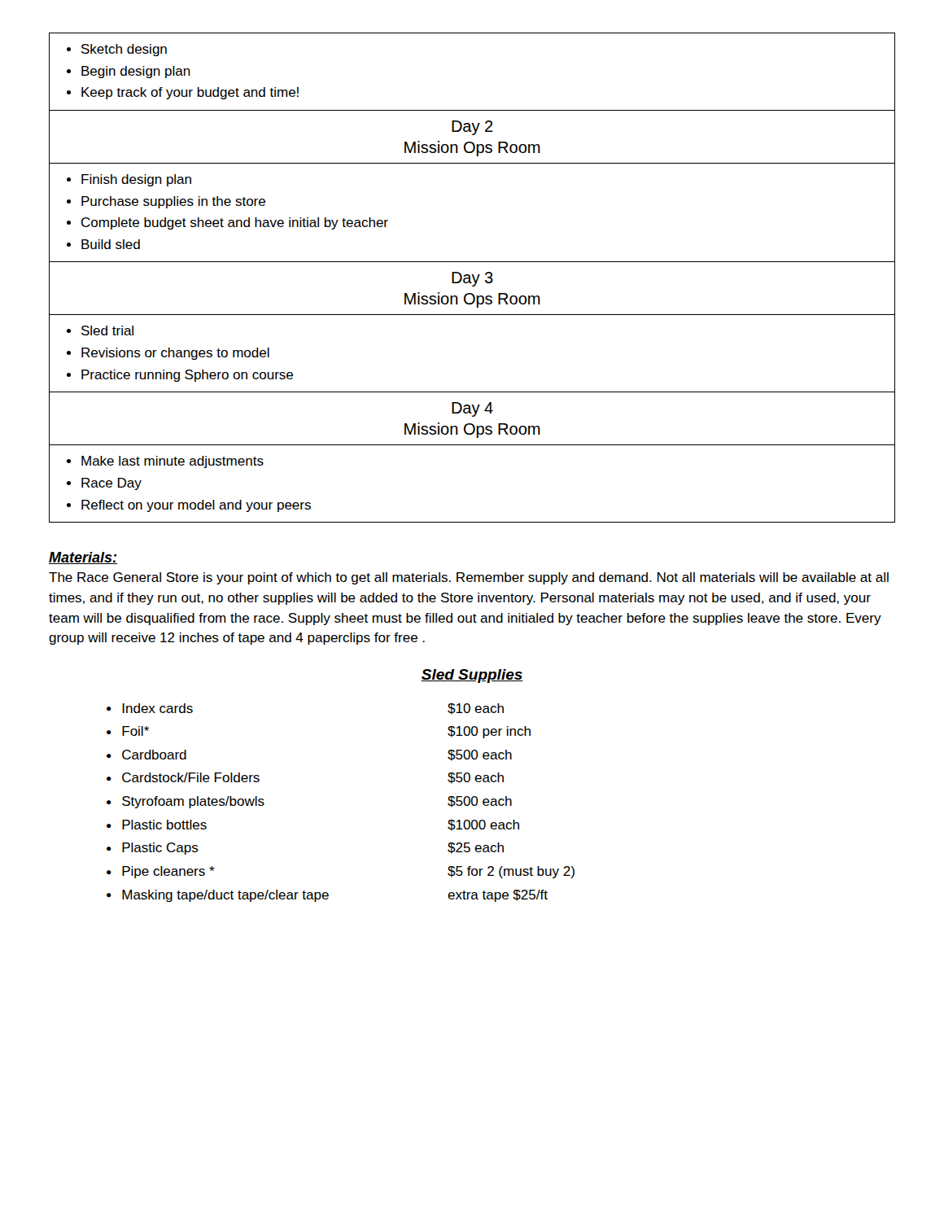| Sketch design Begin design plan Keep track of your budget and time! |
| Day 2 Mission Ops Room |
| Finish design plan Purchase supplies in the store Complete budget sheet and have initial by teacher Build sled |
| Day 3 Mission Ops Room |
| Sled trial Revisions or changes to model Practice running Sphero on course |
| Day 4 Mission Ops Room |
| Make last minute adjustments Race Day Reflect on your model and your peers |
Materials:
The Race General Store is your point of which to get all materials. Remember supply and demand. Not all materials will be available at all times, and if they run out, no other supplies will be added to the Store inventory. Personal materials may not be used, and if used, your team will be disqualified from the race. Supply sheet must be filled out and initialed by teacher before the supplies leave the store. Every group will receive 12 inches of tape and 4 paperclips for free .
Sled Supplies
| Index cards | $10 each |
| Foil* | $100 per inch |
| Cardboard | $500 each |
| Cardstock/File Folders | $50 each |
| Styrofoam plates/bowls | $500 each |
| Plastic bottles | $1000 each |
| Plastic Caps | $25 each |
| Pipe cleaners * | $5 for 2 (must buy 2) |
| Masking tape/duct tape/clear tape | extra tape $25/ft |